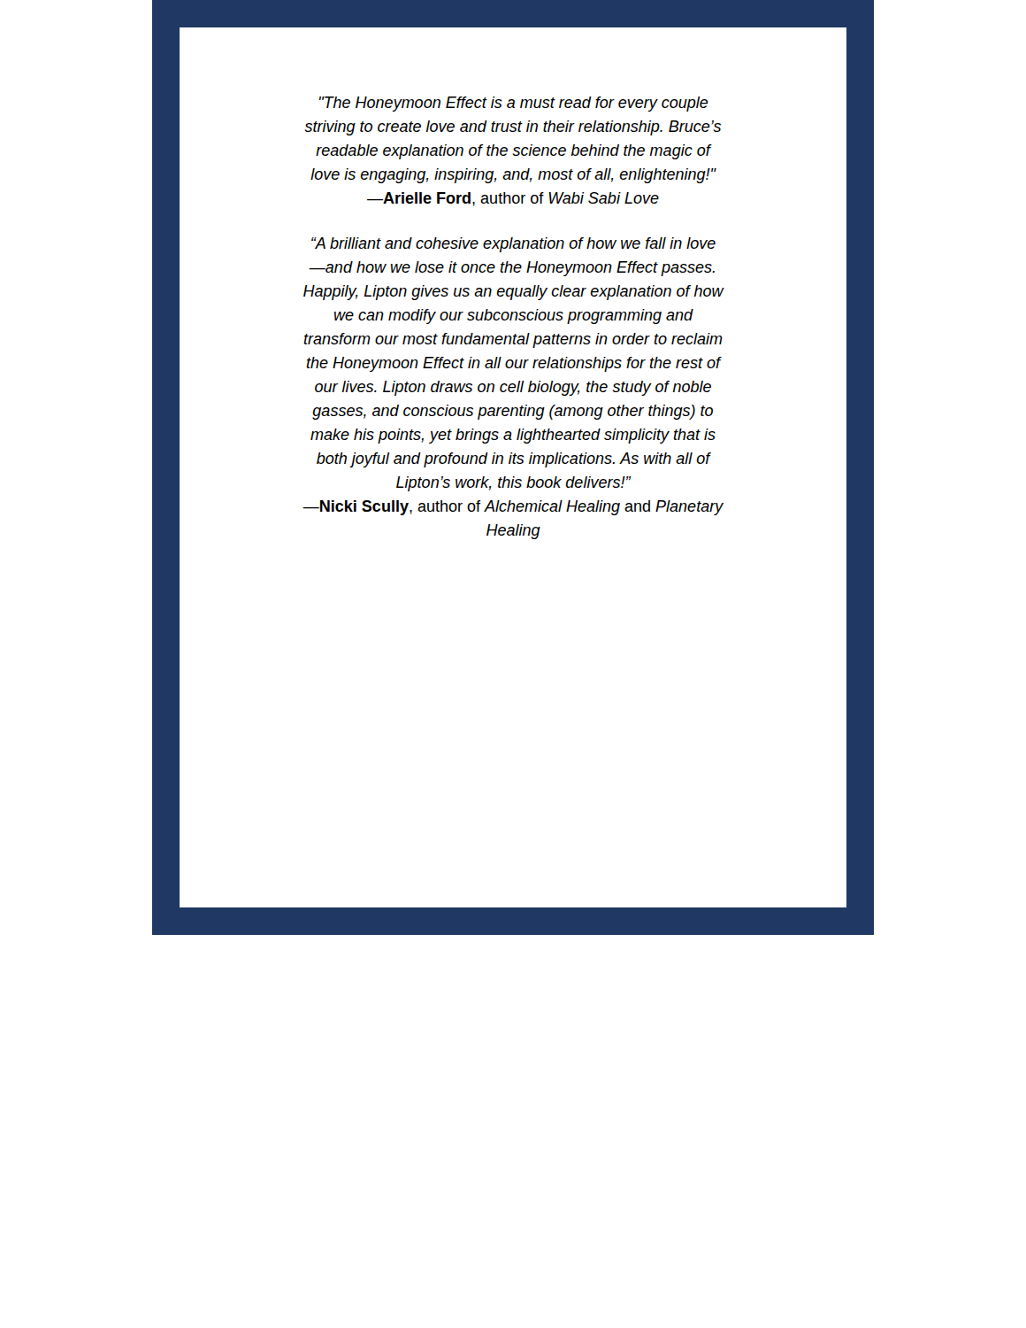"The Honeymoon Effect is a must read for every couple striving to create love and trust in their relationship. Bruce’s readable explanation of the science behind the magic of love is engaging, inspiring, and, most of all, enlightening!"
—Arielle Ford, author of Wabi Sabi Love
“A brilliant and cohesive explanation of how we fall in love—and how we lose it once the Honeymoon Effect passes. Happily, Lipton gives us an equally clear explanation of how we can modify our subconscious programming and transform our most fundamental patterns in order to reclaim the Honeymoon Effect in all our relationships for the rest of our lives. Lipton draws on cell biology, the study of noble gasses, and conscious parenting (among other things) to make his points, yet brings a lighthearted simplicity that is both joyful and profound in its implications. As with all of Lipton’s work, this book delivers!”
—Nicki Scully, author of Alchemical Healing and Planetary Healing